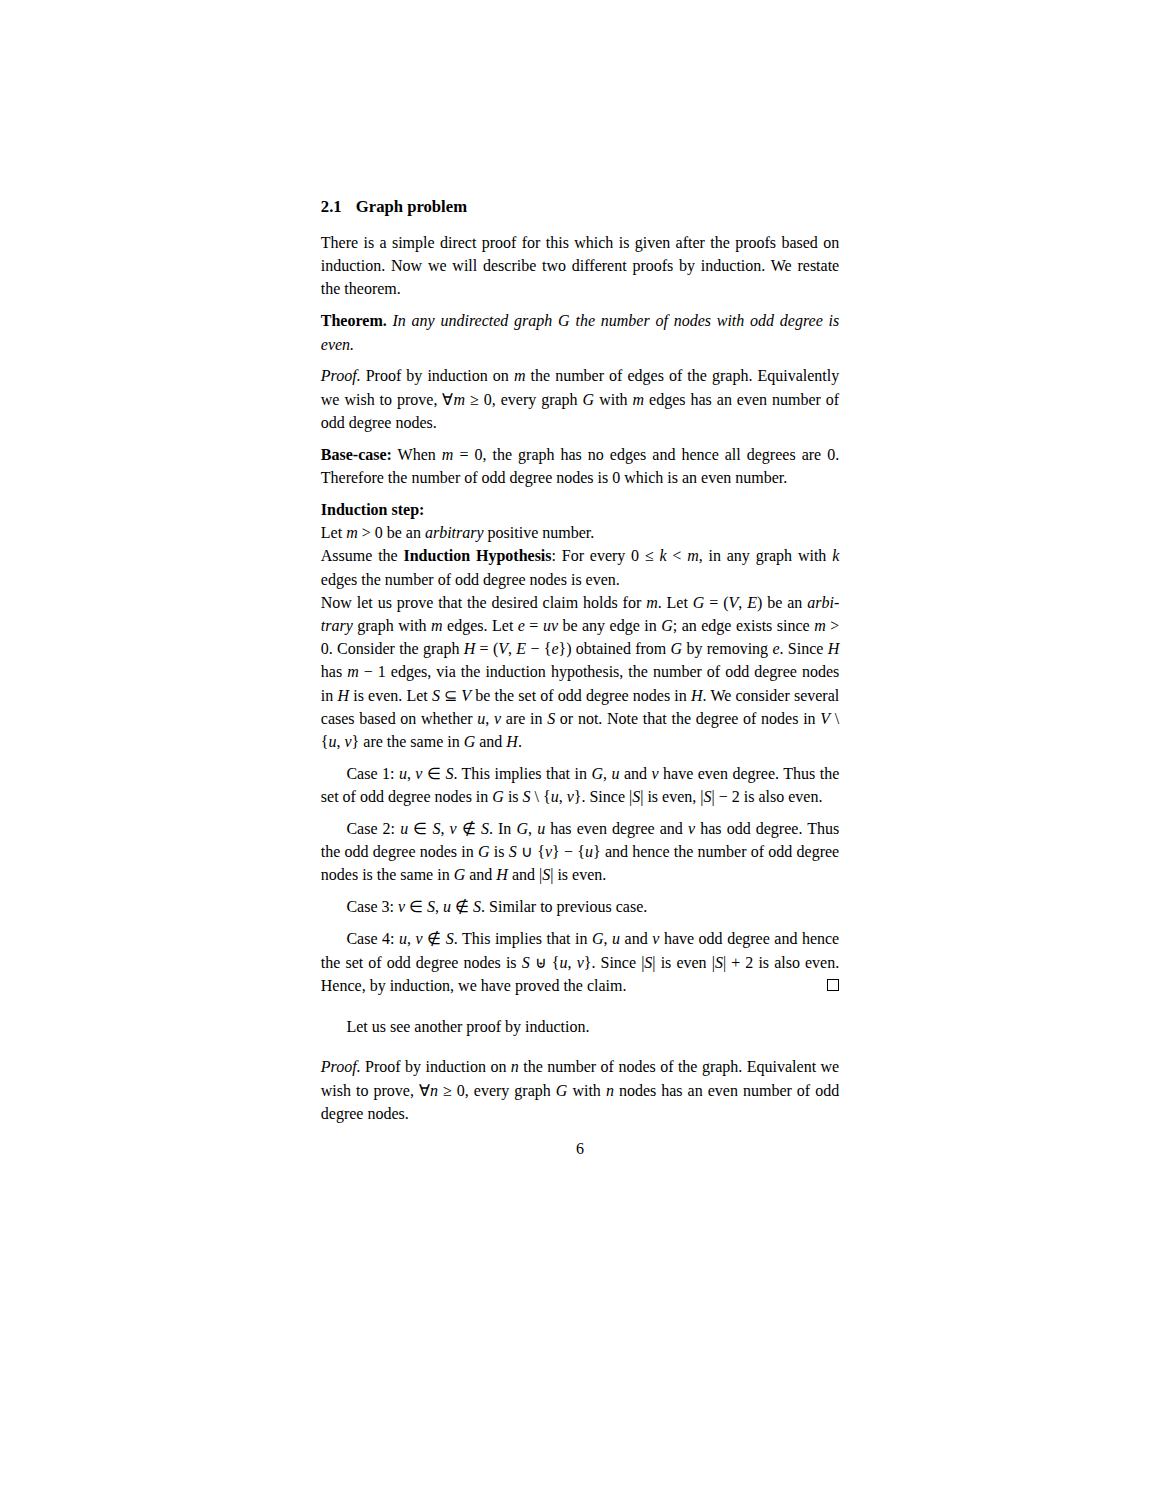2.1 Graph problem
There is a simple direct proof for this which is given after the proofs based on induction. Now we will describe two different proofs by induction. We restate the theorem.
Theorem. In any undirected graph G the number of nodes with odd degree is even.
Proof. Proof by induction on m the number of edges of the graph. Equivalently we wish to prove, ∀m ≥ 0, every graph G with m edges has an even number of odd degree nodes.
Base-case: When m = 0, the graph has no edges and hence all degrees are 0. Therefore the number of odd degree nodes is 0 which is an even number.
Induction step:
Let m > 0 be an arbitrary positive number.
Assume the Induction Hypothesis: For every 0 ≤ k < m, in any graph with k edges the number of odd degree nodes is even.
Now let us prove that the desired claim holds for m. Let G = (V, E) be an arbitrary graph with m edges. Let e = uv be any edge in G; an edge exists since m > 0. Consider the graph H = (V, E − {e}) obtained from G by removing e. Since H has m − 1 edges, via the induction hypothesis, the number of odd degree nodes in H is even. Let S ⊆ V be the set of odd degree nodes in H. We consider several cases based on whether u, v are in S or not. Note that the degree of nodes in V \ {u, v} are the same in G and H.
Case 1: u, v ∈ S. This implies that in G, u and v have even degree. Thus the set of odd degree nodes in G is S \ {u, v}. Since |S| is even, |S| − 2 is also even.
Case 2: u ∈ S, v ∉ S. In G, u has even degree and v has odd degree. Thus the odd degree nodes in G is S ∪ {v} − {u} and hence the number of odd degree nodes is the same in G and H and |S| is even.
Case 3: v ∈ S, u ∉ S. Similar to previous case.
Case 4: u, v ∉ S. This implies that in G, u and v have odd degree and hence the set of odd degree nodes is S ⊎ {u, v}. Since |S| is even |S| + 2 is also even. Hence, by induction, we have proved the claim.
Let us see another proof by induction.
Proof. Proof by induction on n the number of nodes of the graph. Equivalent we wish to prove, ∀n ≥ 0, every graph G with n nodes has an even number of odd degree nodes.
6